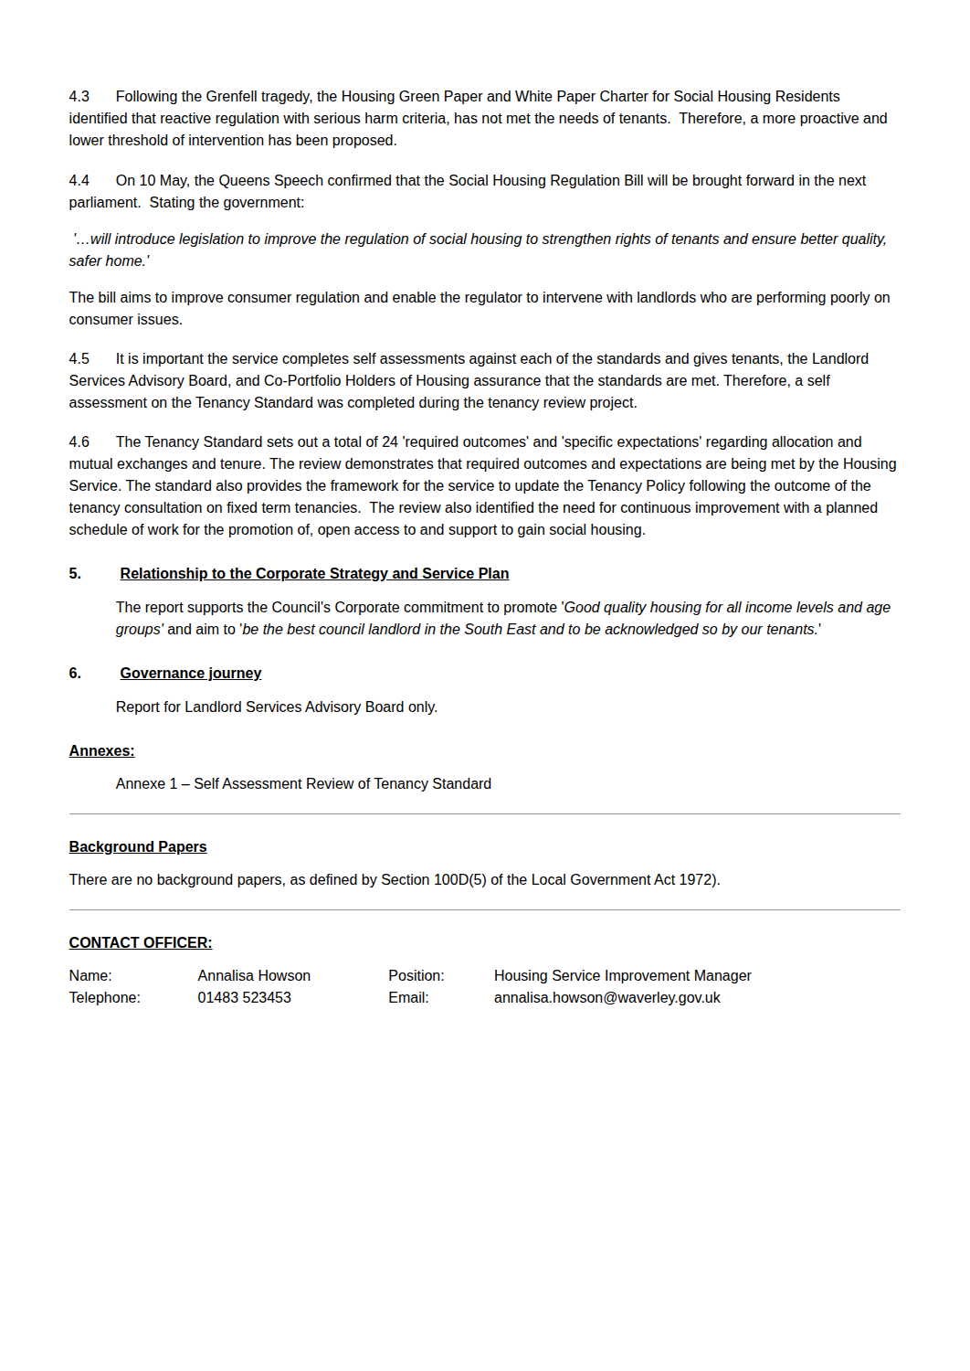4.3 Following the Grenfell tragedy, the Housing Green Paper and White Paper Charter for Social Housing Residents identified that reactive regulation with serious harm criteria, has not met the needs of tenants. Therefore, a more proactive and lower threshold of intervention has been proposed.
4.4 On 10 May, the Queens Speech confirmed that the Social Housing Regulation Bill will be brought forward in the next parliament. Stating the government:
'…will introduce legislation to improve the regulation of social housing to strengthen rights of tenants and ensure better quality, safer home.'
The bill aims to improve consumer regulation and enable the regulator to intervene with landlords who are performing poorly on consumer issues.
4.5 It is important the service completes self assessments against each of the standards and gives tenants, the Landlord Services Advisory Board, and Co-Portfolio Holders of Housing assurance that the standards are met. Therefore, a self assessment on the Tenancy Standard was completed during the tenancy review project.
4.6 The Tenancy Standard sets out a total of 24 'required outcomes' and 'specific expectations' regarding allocation and mutual exchanges and tenure. The review demonstrates that required outcomes and expectations are being met by the Housing Service. The standard also provides the framework for the service to update the Tenancy Policy following the outcome of the tenancy consultation on fixed term tenancies. The review also identified the need for continuous improvement with a planned schedule of work for the promotion of, open access to and support to gain social housing.
5. Relationship to the Corporate Strategy and Service Plan
The report supports the Council's Corporate commitment to promote 'Good quality housing for all income levels and age groups' and aim to 'be the best council landlord in the South East and to be acknowledged so by our tenants.'
6. Governance journey
Report for Landlord Services Advisory Board only.
Annexes:
Annexe 1 – Self Assessment Review of Tenancy Standard
Background Papers
There are no background papers, as defined by Section 100D(5) of the Local Government Act 1972).
CONTACT OFFICER:
| Name: | Annalisa Howson | Position: | Housing Service Improvement Manager |
| Telephone: | 01483 523453 | Email: | annalisa.howson@waverley.gov.uk |